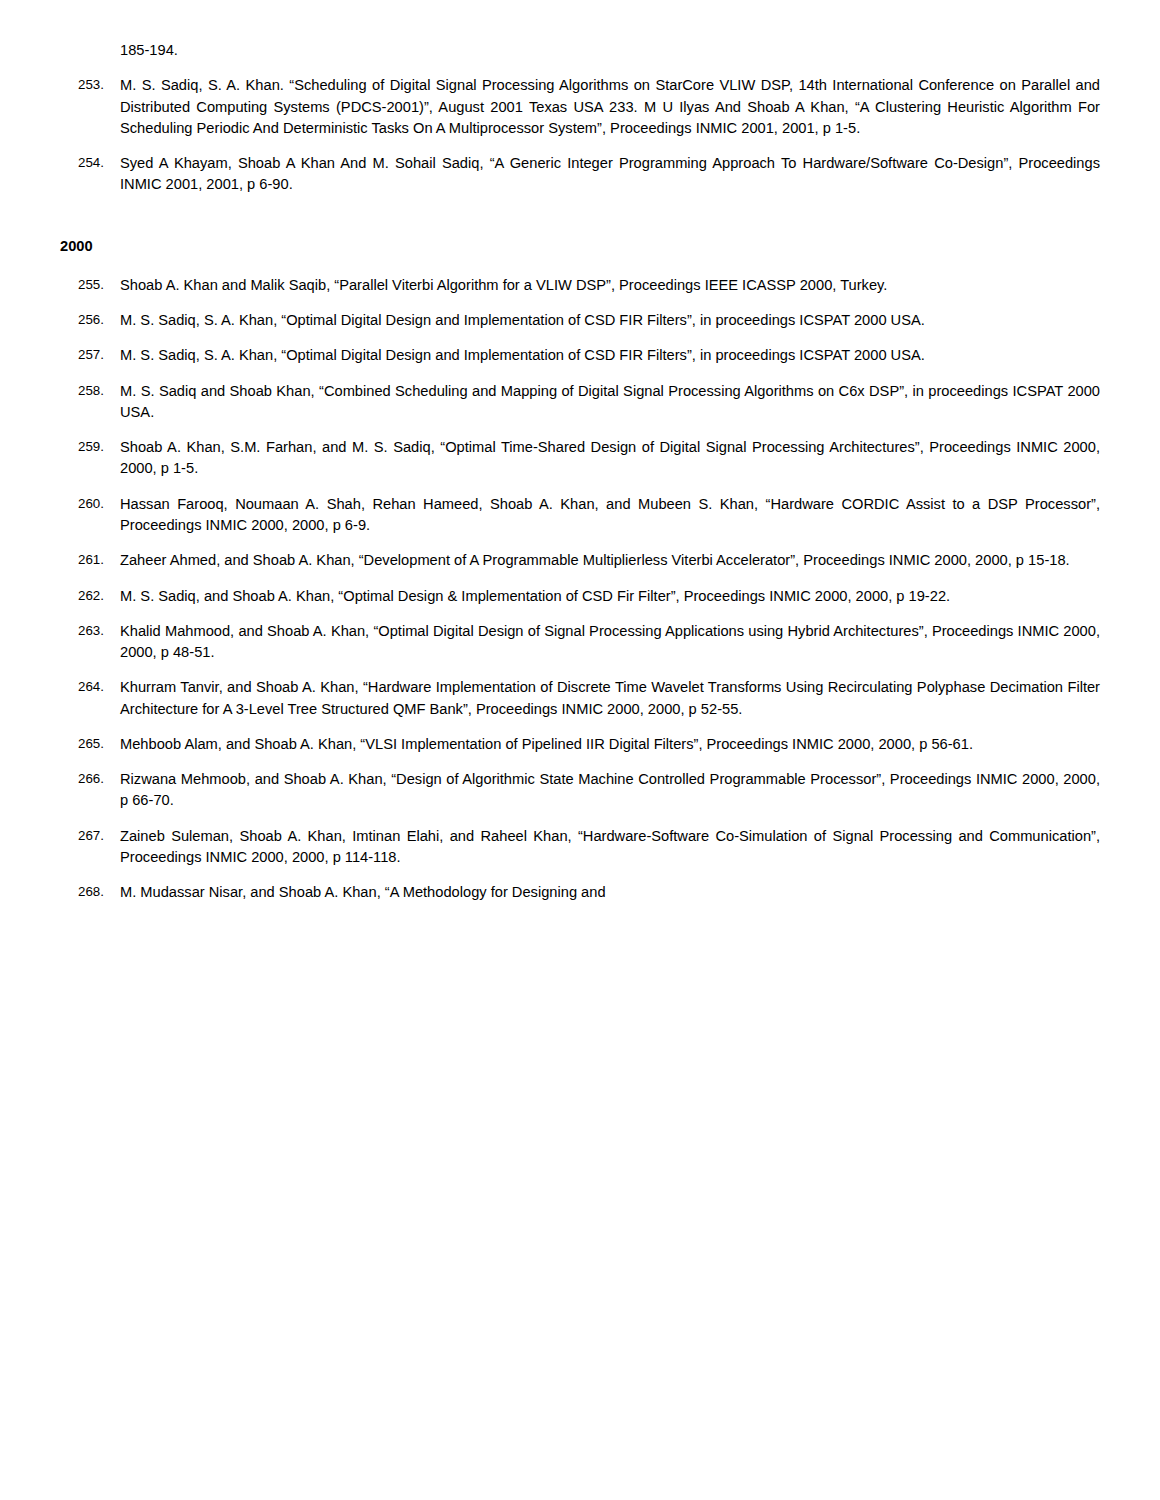185-194.
253. M. S. Sadiq, S. A. Khan. “Scheduling of Digital Signal Processing Algorithms on StarCore VLIW DSP, 14th International Conference on Parallel and Distributed Computing Systems (PDCS-2001)”, August 2001 Texas USA 233. M U Ilyas And Shoab A Khan, “A Clustering Heuristic Algorithm For Scheduling Periodic And Deterministic Tasks On A Multiprocessor System”, Proceedings INMIC 2001, 2001, p 1-5.
254. Syed A Khayam, Shoab A Khan And M. Sohail Sadiq, “A Generic Integer Programming Approach To Hardware/Software Co-Design”, Proceedings INMIC 2001, 2001, p 6-90.
2000
255. Shoab A. Khan and Malik Saqib, “Parallel Viterbi Algorithm for a VLIW DSP”, Proceedings IEEE ICASSP 2000, Turkey.
256. M. S. Sadiq, S. A. Khan, “Optimal Digital Design and Implementation of CSD FIR Filters”, in proceedings ICSPAT 2000 USA.
257. M. S. Sadiq, S. A. Khan, “Optimal Digital Design and Implementation of CSD FIR Filters”, in proceedings ICSPAT 2000 USA.
258. M. S. Sadiq and Shoab Khan, “Combined Scheduling and Mapping of Digital Signal Processing Algorithms on C6x DSP”, in proceedings ICSPAT 2000 USA.
259. Shoab A. Khan, S.M. Farhan, and M. S. Sadiq, “Optimal Time-Shared Design of Digital Signal Processing Architectures”, Proceedings INMIC 2000, 2000, p 1-5.
260. Hassan Farooq, Noumaan A. Shah, Rehan Hameed, Shoab A. Khan, and Mubeen S. Khan, “Hardware CORDIC Assist to a DSP Processor”, Proceedings INMIC 2000, 2000, p 6-9.
261. Zaheer Ahmed, and Shoab A. Khan, “Development of A Programmable Multiplierless Viterbi Accelerator”, Proceedings INMIC 2000, 2000, p 15-18.
262. M. S. Sadiq, and Shoab A. Khan, “Optimal Design & Implementation of CSD Fir Filter”, Proceedings INMIC 2000, 2000, p 19-22.
263. Khalid Mahmood, and Shoab A. Khan, “Optimal Digital Design of Signal Processing Applications using Hybrid Architectures”, Proceedings INMIC 2000, 2000, p 48-51.
264. Khurram Tanvir, and Shoab A. Khan, “Hardware Implementation of Discrete Time Wavelet Transforms Using Recirculating Polyphase Decimation Filter Architecture for A 3-Level Tree Structured QMF Bank”, Proceedings INMIC 2000, 2000, p 52-55.
265. Mehboob Alam, and Shoab A. Khan, “VLSI Implementation of Pipelined IIR Digital Filters”, Proceedings INMIC 2000, 2000, p 56-61.
266. Rizwana Mehmoob, and Shoab A. Khan, “Design of Algorithmic State Machine Controlled Programmable Processor”, Proceedings INMIC 2000, 2000, p 66-70.
267. Zaineb Suleman, Shoab A. Khan, Imtinan Elahi, and Raheel Khan, “Hardware-Software Co-Simulation of Signal Processing and Communication”, Proceedings INMIC 2000, 2000, p 114-118.
268. M. Mudassar Nisar, and Shoab A. Khan, “A Methodology for Designing and